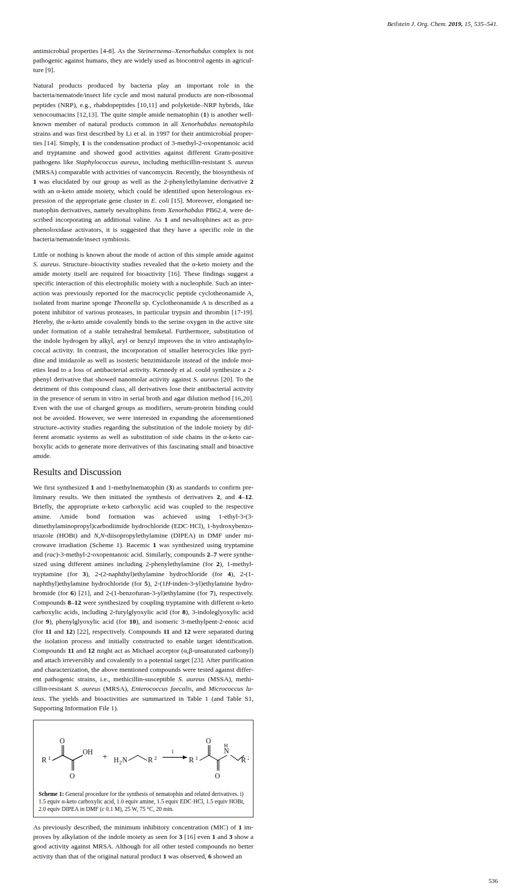Beilstein J. Org. Chem. 2019, 15, 535–541.
antimicrobial properties [4-8]. As the Steinernema–Xenorhabdus complex is not pathogenic against humans, they are widely used as biocontrol agents in agriculture [9].
Natural products produced by bacteria play an important role in the bacteria/nematode/insect life cycle and most natural products are non-ribosomal peptides (NRP), e.g., rhabdopeptides [10,11] and polyketide–NRP hybrids, like xenocoumacins [12,13]. The quite simple amide nematophin (1) is another well-known member of natural products common in all Xenorhabdus nematophila strains and was first described by Li et al. in 1997 for their antimicrobial properties [14]. Simply, 1 is the condensation product of 3-methyl-2-oxopentanoic acid and tryptamine and showed good activities against different Gram-positive pathogens like Staphylococcus aureus, including methicillin-resistant S. aureus (MRSA) comparable with activities of vancomycin. Recently, the biosynthesis of 1 was elucidated by our group as well as the 2-phenylethylamine derivative 2 with an α-keto amide moiety, which could be identified upon heterologous expression of the appropriate gene cluster in E. coli [15]. Moreover, elongated nematophin derivatives, namely nevaltophins from Xenorhabdus PB62.4, were described incorporating an additional valine. As 1 and nevaltophines act as pro-phenoloxidase activators, it is suggested that they have a specific role in the bacteria/nematode/insect symbiosis.
Little or nothing is known about the mode of action of this simple amide against S. aureus. Structure–bioactivity studies revealed that the α-keto moiety and the amide moiety itself are required for bioactivity [16]. These findings suggest a specific interaction of this electrophilic moiety with a nucleophile. Such an interaction was previously reported for the macrocyclic peptide cyclotheonamide A, isolated from marine sponge Theonella sp. Cyclotheonamide A is described as a potent inhibitor of various proteases, in particular trypsin and thrombin [17-19]. Hereby, the α-keto amide covalently binds to the serine oxygen in the active site under formation of a stable tetrahedral hemiketal. Furthermore, substitution of the indole hydrogen by alkyl, aryl or benzyl improves the in vitro antistaphylococcal activity. In contrast, the incorporation of smaller heterocycles like pyridine and imidazole as well as isosteric benzimidazole instead of the indole moieties lead to a loss of antibacterial activity. Kennedy et al. could synthesize a 2-phenyl derivative that showed nanomolar activity against S. aureus [20]. To the detriment of this compound class, all derivatives lose their antibacterial activity in the presence of serum in vitro in serial broth and agar dilution method [16,20]. Even with the use of charged groups as modifiers, serum-protein binding could not be avoided. However, we were interested in expanding the aforementioned structure–activity studies regarding the substitution of the indole moiety by different aromatic systems as well as substitution of side chains in the α-keto carboxylic acids to generate more derivatives of this fascinating small and bioactive amide.
Results and Discussion
We first synthesized 1 and 1-methylnematophin (3) as standards to confirm preliminary results. We then initiated the synthesis of derivatives 2, and 4–12. Briefly, the appropriate α-keto carboxylic acid was coupled to the respective amine. Amide bond formation was achieved using 1-ethyl-3-(3-dimethylaminopropyl)carbodiimide hydrochloride (EDC·HCl), 1-hydroxybenzotriazole (HOBt) and N,N-diisopropylethylamine (DIPEA) in DMF under microwave irradiation (Scheme 1). Racemic 1 was synthesized using tryptamine and (rac)-3-methyl-2-oxopentanoic acid. Similarly, compounds 2–7 were synthesized using different amines including 2-phenylethylamine (for 2), 1-methyltryptamine (for 3), 2-(2-naphthyl)ethylamine hydrochloride (for 4), 2-(1-naphthyl)ethylamine hydrochloride (for 5), 2-(1H-inden-3-yl)ethylamine hydrobromide (for 6) [21], and 2-(1-benzofuran-3-yl)ethylamine (for 7), respectively. Compounds 8–12 were synthesized by coupling tryptamine with different α-keto carboxylic acids, including 2-furylglyoxylic acid (for 8), 3-indoleglyoxylic acid (for 9), phenylglyoxylic acid (for 10), and isomeric 3-methylpent-2-enoic acid (for 11 and 12) [22], respectively. Compounds 11 and 12 were separated during the isolation process and initially constructed to enable target identification. Compounds 11 and 12 might act as Michael acceptor (α,β-unsaturated carbonyl) and attach irreversibly and covalently to a potential target [23]. After purification and characterization, the above mentioned compounds were tested against different pathogenic strains, i.e., methicillin-susceptible S. aureus (MSSA), methicillin-resistant S. aureus (MRSA), Enterococcus faecalis, and Micrococcus luteus. The yields and bioactivities are summarized in Table 1 (and Table S1, Supporting Information File 1).
R 1 O O OH + H 2 N R 2 i R 1 O O N H R 2
Scheme 1: General procedure for the synthesis of nematophin and related derivatives. i) 1.5 equiv α-keto carboxylic acid, 1.0 equiv amine, 1.5 equiv EDC·HCl, 1.5 equiv HOBt, 2.0 equiv DIPEA in DMF (c 0.1 M), 25 W, 75 °C, 20 min.
As previously described, the minimum inhibitory concentration (MIC) of 1 improves by alkylation of the indole moiety as seen for 3 [16] even 1 and 3 show a good activity against MRSA. Although for all other tested compounds no better activity than that of the original natural product 1 was observed, 6 showed an
536